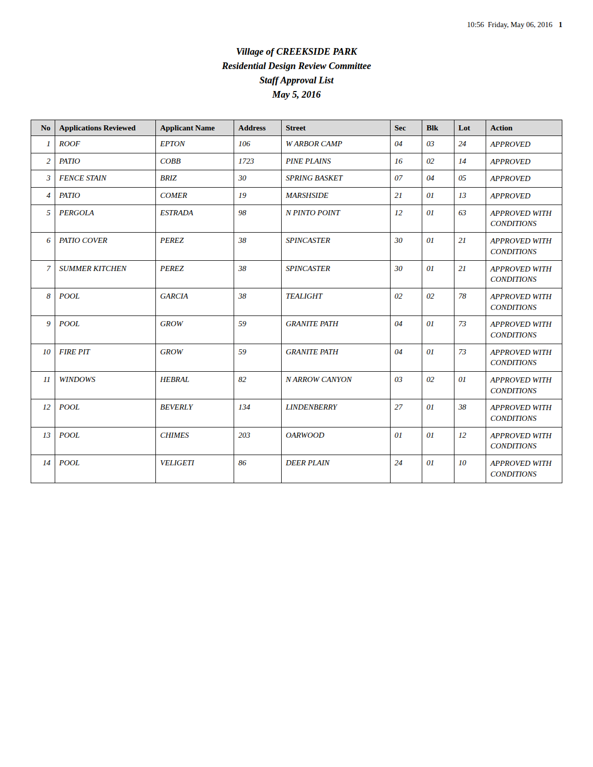10:56 Friday, May 06, 20161
Village of CREEKSIDE PARK Residential Design Review Committee Staff Approval List May 5, 2016
| No | Applications Reviewed | Applicant Name | Address | Street | Sec | Blk | Lot | Action |
| --- | --- | --- | --- | --- | --- | --- | --- | --- |
| 1 | ROOF | EPTON | 106 | W ARBOR CAMP | 04 | 03 | 24 | APPROVED |
| 2 | PATIO | COBB | 1723 | PINE PLAINS | 16 | 02 | 14 | APPROVED |
| 3 | FENCE STAIN | BRIZ | 30 | SPRING BASKET | 07 | 04 | 05 | APPROVED |
| 4 | PATIO | COMER | 19 | MARSHSIDE | 21 | 01 | 13 | APPROVED |
| 5 | PERGOLA | ESTRADA | 98 | N PINTO POINT | 12 | 01 | 63 | APPROVED WITH CONDITIONS |
| 6 | PATIO COVER | PEREZ | 38 | SPINCASTER | 30 | 01 | 21 | APPROVED WITH CONDITIONS |
| 7 | SUMMER KITCHEN | PEREZ | 38 | SPINCASTER | 30 | 01 | 21 | APPROVED WITH CONDITIONS |
| 8 | POOL | GARCIA | 38 | TEALIGHT | 02 | 02 | 78 | APPROVED WITH CONDITIONS |
| 9 | POOL | GROW | 59 | GRANITE PATH | 04 | 01 | 73 | APPROVED WITH CONDITIONS |
| 10 | FIRE PIT | GROW | 59 | GRANITE PATH | 04 | 01 | 73 | APPROVED WITH CONDITIONS |
| 11 | WINDOWS | HEBRAL | 82 | N ARROW CANYON | 03 | 02 | 01 | APPROVED WITH CONDITIONS |
| 12 | POOL | BEVERLY | 134 | LINDENBERRY | 27 | 01 | 38 | APPROVED WITH CONDITIONS |
| 13 | POOL | CHIMES | 203 | OARWOOD | 01 | 01 | 12 | APPROVED WITH CONDITIONS |
| 14 | POOL | VELIGETI | 86 | DEER PLAIN | 24 | 01 | 10 | APPROVED WITH CONDITIONS |